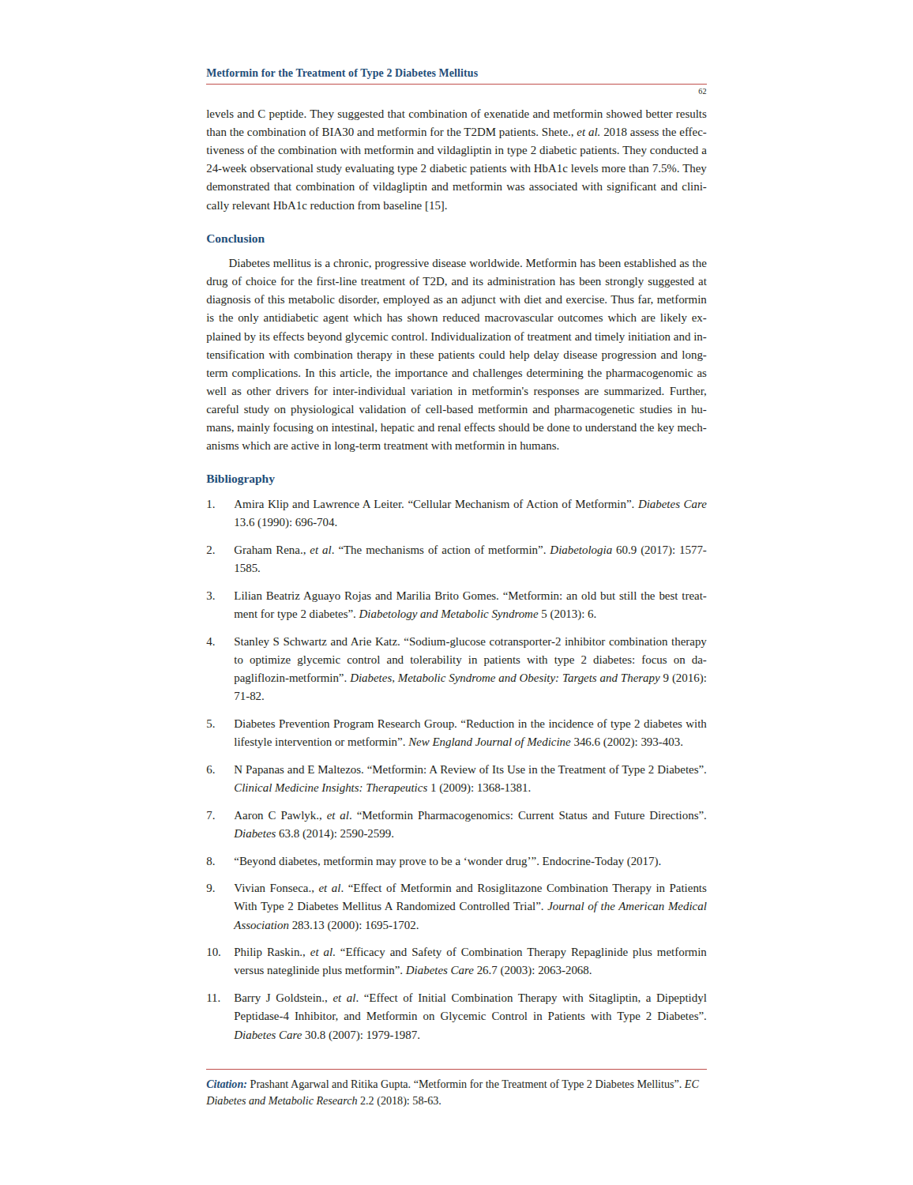Metformin for the Treatment of Type 2 Diabetes Mellitus
62
levels and C peptide. They suggested that combination of exenatide and metformin showed better results than the combination of BIA30 and metformin for the T2DM patients. Shete., et al. 2018 assess the effectiveness of the combination with metformin and vildagliptin in type 2 diabetic patients. They conducted a 24-week observational study evaluating type 2 diabetic patients with HbA1c levels more than 7.5%. They demonstrated that combination of vildagliptin and metformin was associated with significant and clinically relevant HbA1c reduction from baseline [15].
Conclusion
Diabetes mellitus is a chronic, progressive disease worldwide. Metformin has been established as the drug of choice for the first-line treatment of T2D, and its administration has been strongly suggested at diagnosis of this metabolic disorder, employed as an adjunct with diet and exercise. Thus far, metformin is the only antidiabetic agent which has shown reduced macrovascular outcomes which are likely explained by its effects beyond glycemic control. Individualization of treatment and timely initiation and intensification with combination therapy in these patients could help delay disease progression and long-term complications. In this article, the importance and challenges determining the pharmacogenomic as well as other drivers for inter-individual variation in metformin's responses are summarized. Further, careful study on physiological validation of cell-based metformin and pharmacogenetic studies in humans, mainly focusing on intestinal, hepatic and renal effects should be done to understand the key mechanisms which are active in long-term treatment with metformin in humans.
Bibliography
Amira Klip and Lawrence A Leiter. “Cellular Mechanism of Action of Metformin”. Diabetes Care 13.6 (1990): 696-704.
Graham Rena., et al. “The mechanisms of action of metformin”. Diabetologia 60.9 (2017): 1577-1585.
Lilian Beatriz Aguayo Rojas and Marilia Brito Gomes. “Metformin: an old but still the best treatment for type 2 diabetes”. Diabetology and Metabolic Syndrome 5 (2013): 6.
Stanley S Schwartz and Arie Katz. “Sodium-glucose cotransporter-2 inhibitor combination therapy to optimize glycemic control and tolerability in patients with type 2 diabetes: focus on dapagliflozin-metformin”. Diabetes, Metabolic Syndrome and Obesity: Targets and Therapy 9 (2016): 71-82.
Diabetes Prevention Program Research Group. “Reduction in the incidence of type 2 diabetes with lifestyle intervention or metformin”. New England Journal of Medicine 346.6 (2002): 393-403.
N Papanas and E Maltezos. “Metformin: A Review of Its Use in the Treatment of Type 2 Diabetes”. Clinical Medicine Insights: Therapeutics 1 (2009): 1368-1381.
Aaron C Pawlyk., et al. “Metformin Pharmacogenomics: Current Status and Future Directions”. Diabetes 63.8 (2014): 2590-2599.
“Beyond diabetes, metformin may prove to be a ‘wonder drug’”. Endocrine-Today (2017).
Vivian Fonseca., et al. “Effect of Metformin and Rosiglitazone Combination Therapy in Patients With Type 2 Diabetes Mellitus A Randomized Controlled Trial”. Journal of the American Medical Association 283.13 (2000): 1695-1702.
Philip Raskin., et al. “Efficacy and Safety of Combination Therapy Repaglinide plus metformin versus nateglinide plus metformin”. Diabetes Care 26.7 (2003): 2063-2068.
Barry J Goldstein., et al. “Effect of Initial Combination Therapy with Sitagliptin, a Dipeptidyl Peptidase-4 Inhibitor, and Metformin on Glycemic Control in Patients with Type 2 Diabetes”. Diabetes Care 30.8 (2007): 1979-1987.
Citation: Prashant Agarwal and Ritika Gupta. “Metformin for the Treatment of Type 2 Diabetes Mellitus”. EC Diabetes and Metabolic Research 2.2 (2018): 58-63.